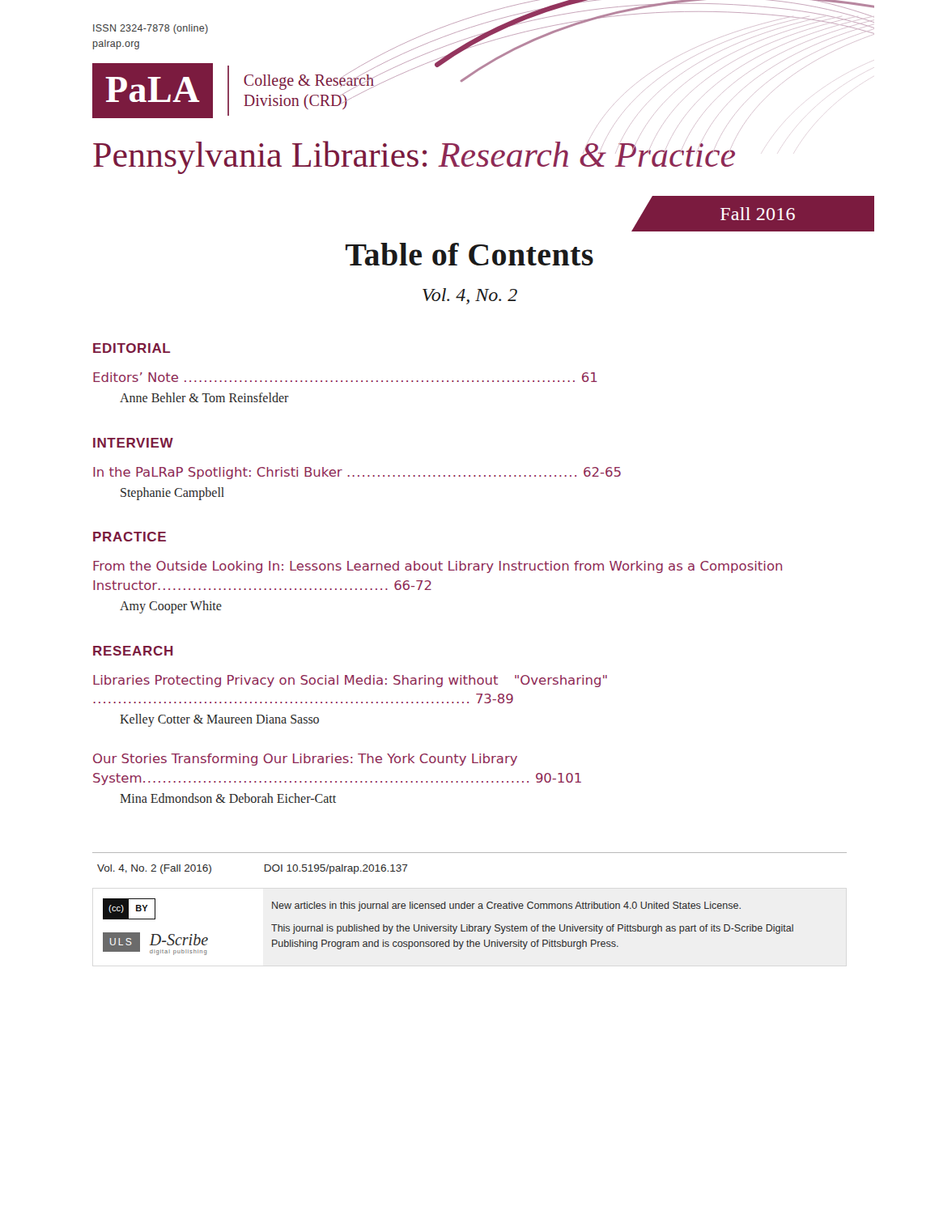ISSN 2324-7878 (online)
palrap.org
PaLA
College & Research
Division (CRD)
Pennsylvania Libraries: Research & Practice
Fall 2016
Table of Contents
Vol. 4, No. 2
EDITORIAL
Editors’ Note .............................................................................. 61
Anne Behler & Tom Reinsfelder
INTERVIEW
In the PaLRaP Spotlight: Christi Buker .............................................. 62-65
Stephanie Campbell
PRACTICE
From the Outside Looking In: Lessons Learned about Library Instruction from Working as a Composition Instructor.............................................. 66-72
Amy Cooper White
RESEARCH
Libraries Protecting Privacy on Social Media: Sharing without "Oversharing" ........................................................................... 73-89
Kelley Cotter & Maureen Diana Sasso
Our Stories Transforming Our Libraries: The York County Library System............................................................................. 90-101
Mina Edmondson & Deborah Eicher-Catt
Vol. 4, No. 2 (Fall 2016) DOI 10.5195/palrap.2016.137
(cc) BY
ULS D-Scribe digital publishing
New articles in this journal are licensed under a Creative Commons Attribution 4.0 United States License.
This journal is published by the University Library System of the University of Pittsburgh as part of its D-Scribe Digital Publishing Program and is cosponsored by the University of Pittsburgh Press.